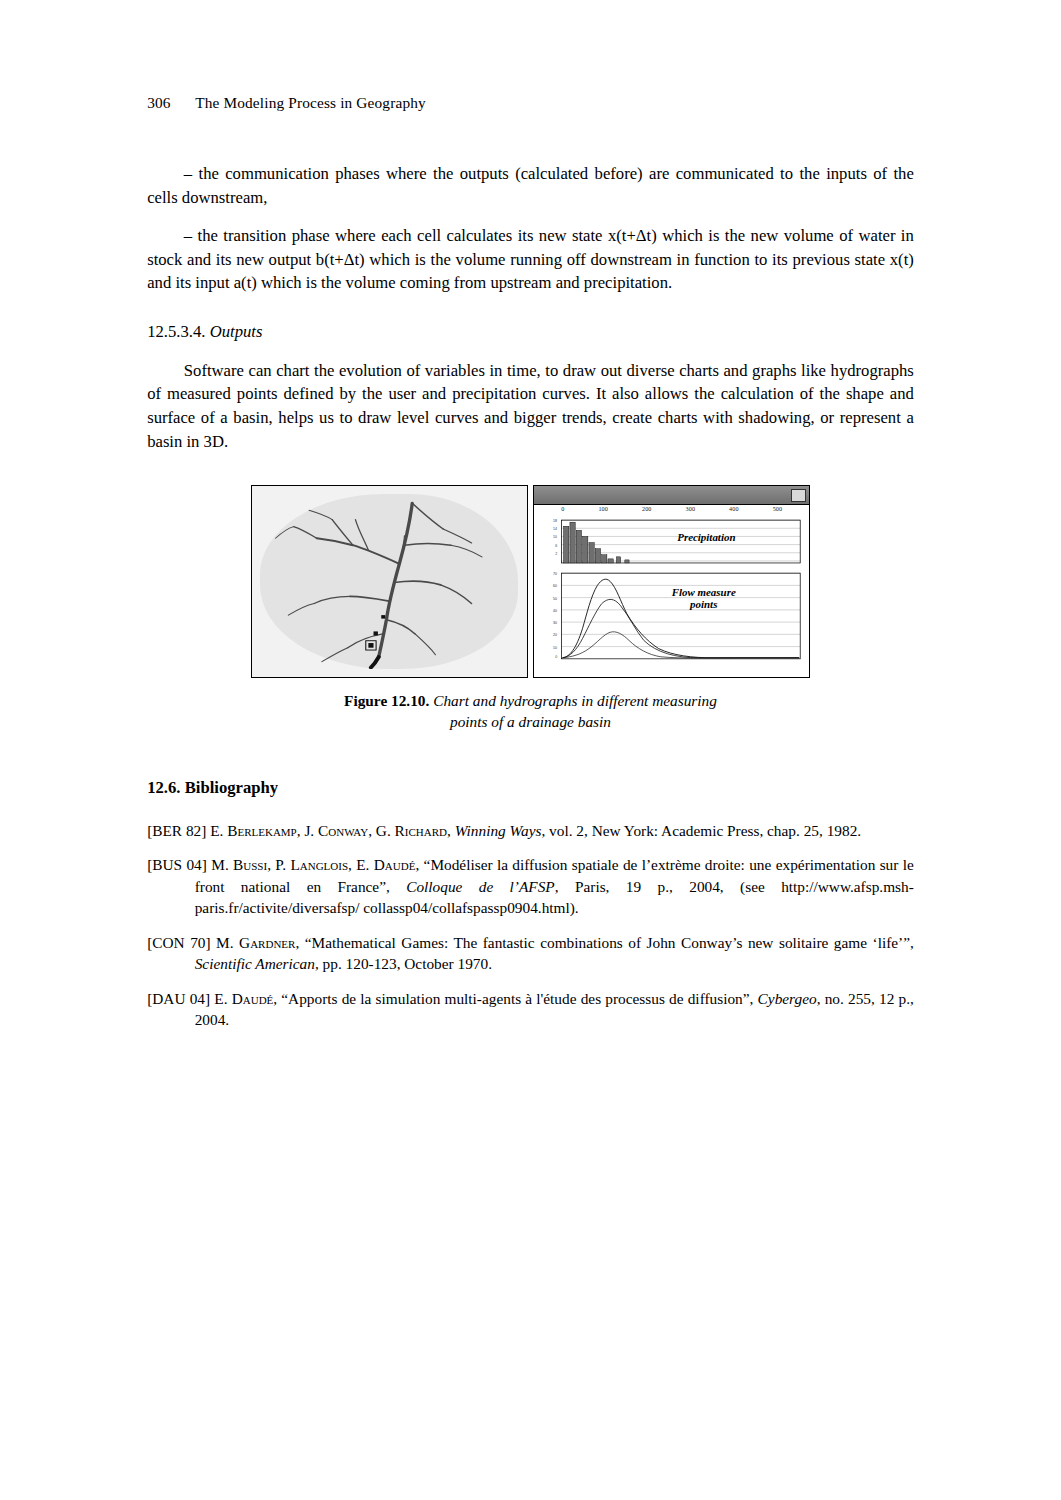306 The Modeling Process in Geography
– the communication phases where the outputs (calculated before) are communicated to the inputs of the cells downstream,
– the transition phase where each cell calculates its new state x(t+Δt) which is the new volume of water in stock and its new output b(t+Δt) which is the volume running off downstream in function to its previous state x(t) and its input a(t) which is the volume coming from upstream and precipitation.
12.5.3.4. Outputs
Software can chart the evolution of variables in time, to draw out diverse charts and graphs like hydrographs of measured points defined by the user and precipitation curves. It also allows the calculation of the shape and surface of a basin, helps us to draw level curves and bigger trends, create charts with shadowing, or represent a basin in 3D.
0100200300400500
18 14 10 6 2 70 60 50 40 30 20 10 0
Precipitation
Flow measure
points
Figure 12.10. Chart and hydrographs in different measuring
points of a drainage basin
12.6. Bibliography
[BER 82] E. Berlekamp, J. Conway, G. Richard, Winning Ways, vol. 2, New York: Academic Press, chap. 25, 1982.
[BUS 04] M. Bussi, P. Langlois, E. Daudé, “Modéliser la diffusion spatiale de l’extrème droite: une expérimentation sur le front national en France”, Colloque de l’AFSP, Paris, 19 p., 2004, (see http://www.afsp.msh-paris.fr/activite/diversafsp/ collassp04/collafspassp0904.html).
[CON 70] M. Gardner, “Mathematical Games: The fantastic combinations of John Conway’s new solitaire game ‘life’”, Scientific American, pp. 120-123, October 1970.
[DAU 04] E. Daudé, “Apports de la simulation multi-agents à l'étude des processus de diffusion”, Cybergeo, no. 255, 12 p., 2004.